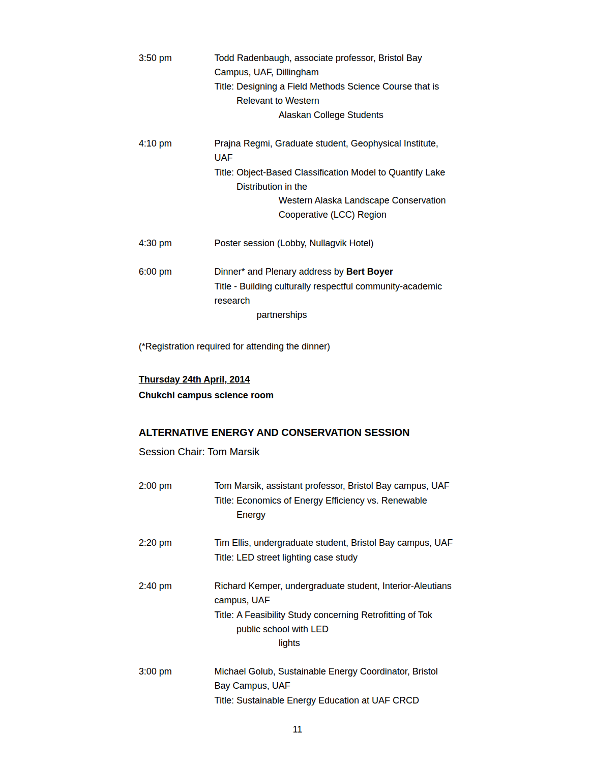3:50 pm
Todd Radenbaugh, associate professor, Bristol Bay Campus, UAF, Dillingham
Title: Designing a Field Methods Science Course that is Relevant to WesternAlaskan College Students
4:10 pm
Prajna Regmi, Graduate student, Geophysical Institute, UAF
Title: Object-Based Classification Model to Quantify Lake Distribution in theWestern Alaska Landscape Conservation Cooperative (LCC) Region
4:30 pm
Poster session (Lobby, Nullagvik Hotel)
6:00 pm
Dinner* and Plenary address by Bert Boyer
Title - Building culturally respectful community-academic researchpartnerships
(*Registration required for attending the dinner)
Thursday 24th April, 2014
Chukchi campus science room
ALTERNATIVE ENERGY AND CONSERVATION SESSION
Session Chair: Tom Marsik
2:00 pm
Tom Marsik, assistant professor, Bristol Bay campus, UAF
Title: Economics of Energy Efficiency vs. Renewable Energy
2:20 pm
Tim Ellis, undergraduate student, Bristol Bay campus, UAF
Title: LED street lighting case study
2:40 pm
Richard Kemper, undergraduate student, Interior-Aleutians campus, UAF
Title: A Feasibility Study concerning Retrofitting of Tok public school with LEDlights
3:00 pm
Michael Golub, Sustainable Energy Coordinator, Bristol Bay Campus, UAF
Title: Sustainable Energy Education at UAF CRCD
11